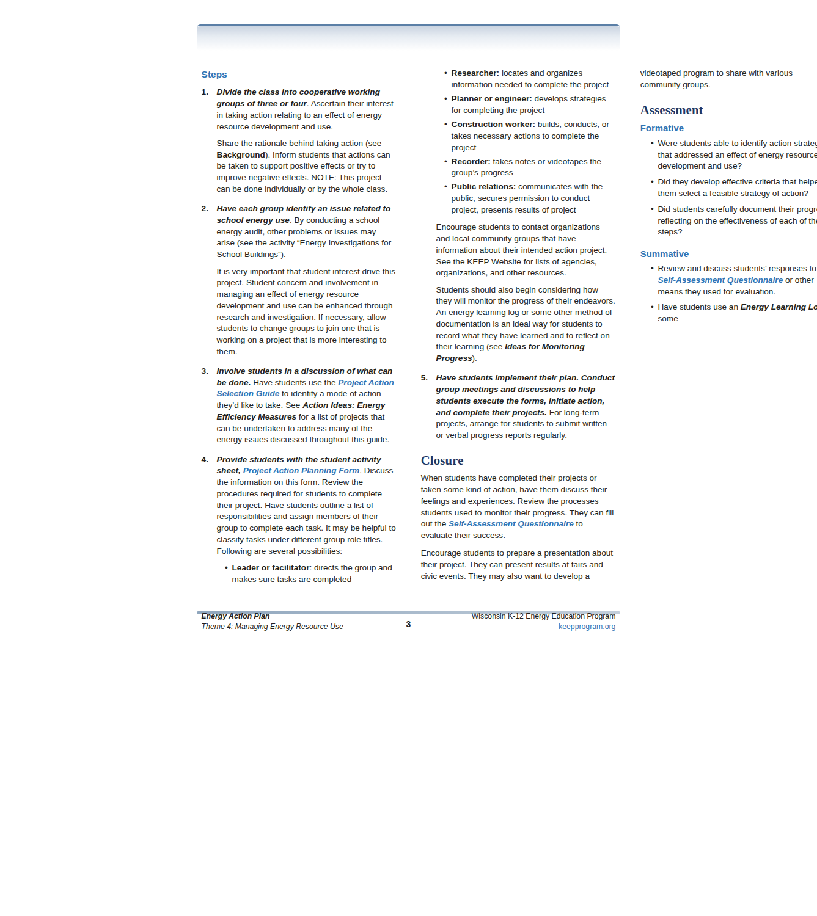Steps
Divide the class into cooperative working groups of three or four. Ascertain their interest in taking action relating to an effect of energy resource development and use.
Share the rationale behind taking action (see Background). Inform students that actions can be taken to support positive effects or try to improve negative effects. NOTE: This project can be done individually or by the whole class.
Have each group identify an issue related to school energy use. By conducting a school energy audit, other problems or issues may arise (see the activity “Energy Investigations for School Buildings”).
It is very important that student interest drive this project. Student concern and involvement in managing an effect of energy resource development and use can be enhanced through research and investigation. If necessary, allow students to change groups to join one that is working on a project that is more interesting to them.
Involve students in a discussion of what can be done. Have students use the Project Action Selection Guide to identify a mode of action they’d like to take. See Action Ideas: Energy Efficiency Measures for a list of projects that can be undertaken to address many of the energy issues discussed throughout this guide.
Provide students with the student activity sheet, Project Action Planning Form. Discuss the information on this form. Review the procedures required for students to complete their project. Have students outline a list of responsibilities and assign members of their group to complete each task. It may be helpful to classify tasks under different group role titles. Following are several possibilities:
Leader or facilitator: directs the group and makes sure tasks are completed
Researcher: locates and organizes information needed to complete the project
Planner or engineer: develops strategies for completing the project
Construction worker: builds, conducts, or takes necessary actions to complete the project
Recorder: takes notes or videotapes the group’s progress
Public relations: communicates with the public, secures permission to conduct project, presents results of project
Encourage students to contact organizations and local community groups that have information about their intended action project. See the KEEP Website for lists of agencies, organizations, and other resources.
Students should also begin considering how they will monitor the progress of their endeavors. An energy learning log or some other method of documentation is an ideal way for students to record what they have learned and to reflect on their learning (see Ideas for Monitoring Progress).
Have students implement their plan. Conduct group meetings and discussions to help students execute the forms, initiate action, and complete their projects. For long-term projects, arrange for students to submit written or verbal progress reports regularly.
Closure
When students have completed their projects or taken some kind of action, have them discuss their feelings and experiences. Review the processes students used to monitor their progress. They can fill out the Self-Assessment Questionnaire to evaluate their success.
Encourage students to prepare a presentation about their project. They can present results at fairs and civic events. They may also want to develop a videotaped program to share with various community groups.
Assessment
Formative
Were students able to identify action strategies that addressed an effect of energy resource development and use?
Did they develop effective criteria that helped them select a feasible strategy of action?
Did students carefully document their progress, reflecting on the effectiveness of each of their steps?
Summative
Review and discuss students’ responses to the Self-Assessment Questionnaire or other means they used for evaluation.
Have students use an Energy Learning Log or some
Energy Action Plan
Theme 4: Managing Energy Resource Use
3
Wisconsin K-12 Energy Education Program
keepprogram.org